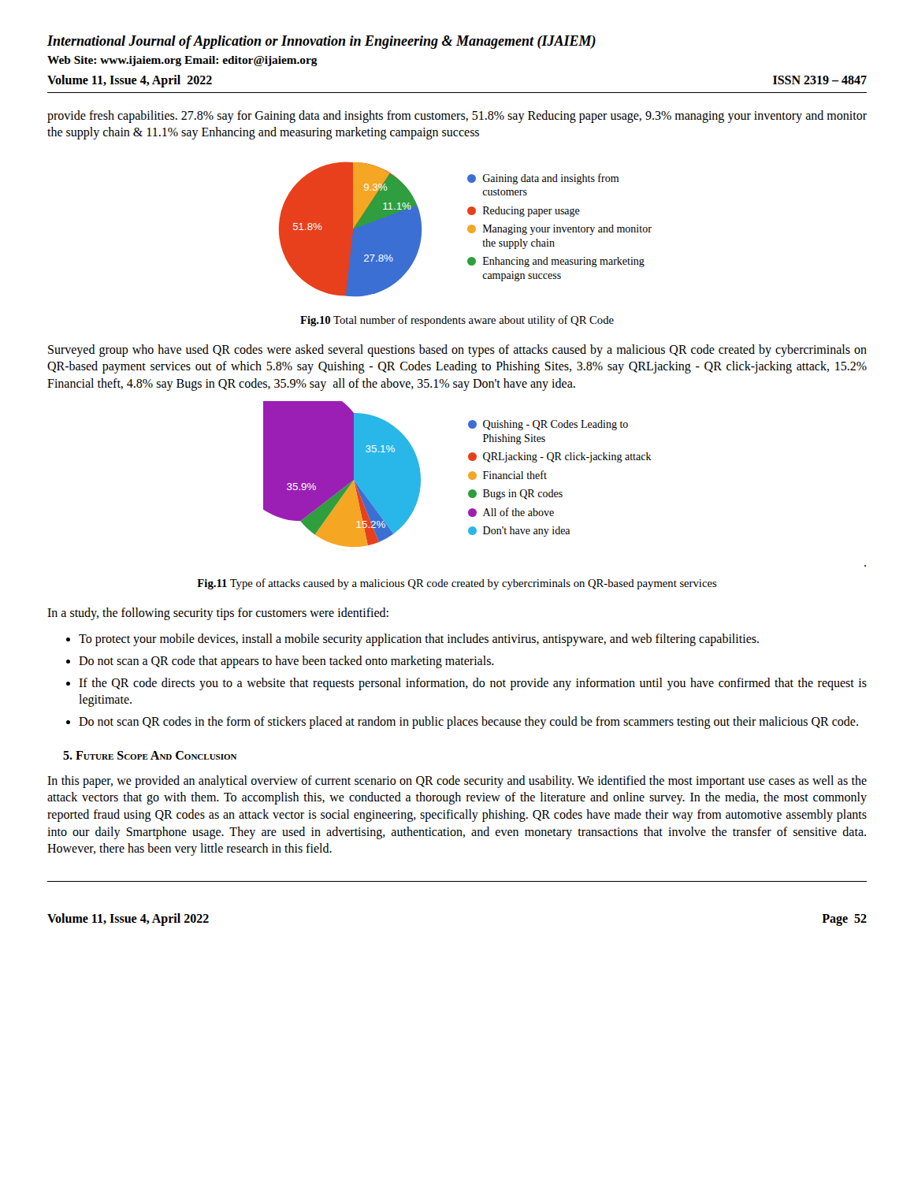International Journal of Application or Innovation in Engineering & Management (IJAIEM)
Web Site: www.ijaiem.org Email: editor@ijaiem.org
Volume 11, Issue 4, April 2022 ISSN 2319 – 4847
provide fresh capabilities. 27.8% say for Gaining data and insights from customers, 51.8% say Reducing paper usage, 9.3% managing your inventory and monitor the supply chain & 11.1% say Enhancing and measuring marketing campaign success
9.3% 11.1% 27.8% 51.8%
Gaining data and insights from
customers
Reducing paper usage
Managing your inventory and monitor
the supply chain
Enhancing and measuring marketing
campaign success
Fig.10 Total number of respondents aware about utility of QR Code
Surveyed group who have used QR codes were asked several questions based on types of attacks caused by a malicious QR code created by cybercriminals on QR-based payment services out of which 5.8% say Quishing - QR Codes Leading to Phishing Sites, 3.8% say QRLjacking - QR click-jacking attack, 15.2% Financial theft, 4.8% say Bugs in QR codes, 35.9% say all of the above, 35.1% say Don't have any idea.
35.1% 15.2% 35.9%
Quishing - QR Codes Leading to
Phishing Sites
QRLjacking - QR click-jacking attack
Financial theft
Bugs in QR codes
All of the above
Don't have any idea
.
Fig.11 Type of attacks caused by a malicious QR code created by cybercriminals on QR-based payment services
In a study, the following security tips for customers were identified:
To protect your mobile devices, install a mobile security application that includes antivirus, antispyware, and web filtering capabilities.
Do not scan a QR code that appears to have been tacked onto marketing materials.
If the QR code directs you to a website that requests personal information, do not provide any information until you have confirmed that the request is legitimate.
Do not scan QR codes in the form of stickers placed at random in public places because they could be from scammers testing out their malicious QR code.
5. Future Scope And Conclusion
In this paper, we provided an analytical overview of current scenario on QR code security and usability. We identified the most important use cases as well as the attack vectors that go with them. To accomplish this, we conducted a thorough review of the literature and online survey. In the media, the most commonly reported fraud using QR codes as an attack vector is social engineering, specifically phishing. QR codes have made their way from automotive assembly plants into our daily Smartphone usage. They are used in advertising, authentication, and even monetary transactions that involve the transfer of sensitive data. However, there has been very little research in this field.
Volume 11, Issue 4, April 2022 Page 52